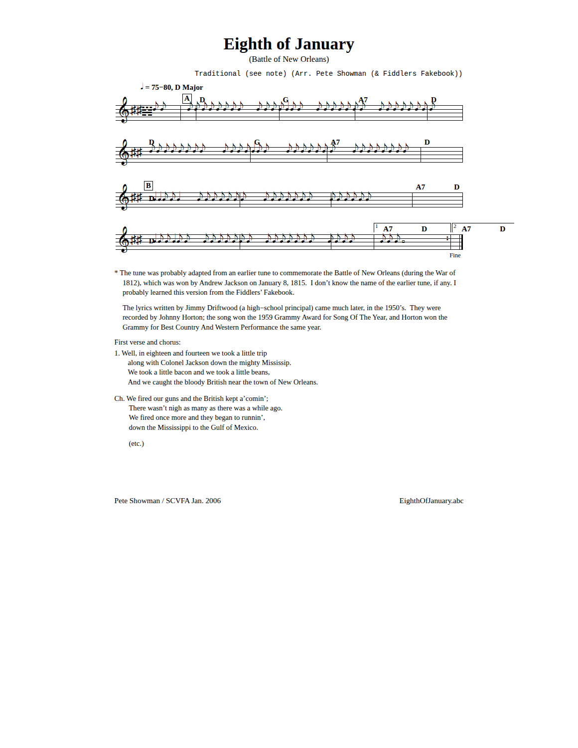Eighth of January
(Battle of New Orleans)
Traditional (see note) (Arr. Pete Showman (& Fiddlers Fakebook))
𝅘𝅥 = 75−80, D Major
𝄞
♯♯
𝍆
A
D
G
A7
D
𝅘𝅥𝅮𝅘𝅥𝅮 𝅘𝅥𝅮𝅘𝅥𝅮𝅘𝅥𝅮𝅘𝅥𝅮𝅘𝅥𝅮𝅘𝅥𝅮𝅘𝅥𝅮𝅘𝅥𝅮 𝅘𝅥𝅮𝅘𝅥𝅮𝅘𝅥𝅮𝅘𝅥𝅮𝅘𝅥𝅘𝅥𝅮𝅘𝅥𝅮 𝅘𝅥𝅮𝅘𝅥𝅮𝅘𝅥𝅮𝅘𝅥𝅮𝅘𝅥𝅮𝅘𝅥𝅮𝅘𝅥𝅮 𝅘𝅥𝅮𝅘𝅥𝅮𝅘𝅥𝅮𝅘𝅥𝅮𝅘𝅥𝅮𝅘𝅥𝅮𝅘𝅥𝅮𝅘𝅥𝅮
𝄞
♯♯
D
G
A7
D
𝅘𝅥𝅮𝅘𝅥𝅮𝅘𝅥𝅮𝅘𝅥𝅮𝅘𝅥𝅮𝅘𝅥𝅮𝅘𝅥𝅮𝅘𝅥𝅮 𝅘𝅥𝅮𝅘𝅥𝅮𝅘𝅥𝅮𝅘𝅥𝅮𝅘𝅥𝅘𝅥𝅮𝅘𝅥𝅮 𝅘𝅥𝅮𝅘𝅥𝅮𝅘𝅥𝅮𝅘𝅥𝅮𝅘𝅥𝅮𝅘𝅥𝅮𝅘𝅥𝅮 𝅘𝅥𝅮𝅘𝅥𝅮𝅘𝅥𝅮𝅘𝅥𝅮𝅘𝅥𝅮𝅘𝅥𝅮𝅘𝅥𝅮𝅘𝅥𝅮
𝄞
♯♯
B
D
A7
D
𝅘𝅥𝅘𝅥𝅘𝅥𝅮𝅘𝅥𝅮𝅘𝅥 𝅘𝅥𝅮𝅘𝅥𝅮𝅘𝅥𝅮𝅘𝅥𝅮𝅘𝅥𝅮𝅘𝅥𝅮𝅘𝅥𝅮 𝅘𝅥𝅮𝅘𝅥𝅮𝅘𝅥𝅮𝅘𝅥𝅮𝅘𝅥𝅮𝅘𝅥𝅮𝅘𝅥𝅮 𝅘𝅥𝅮𝅘𝅥𝅮𝅘𝅥𝅮𝅘𝅥𝅮𝅘𝅥𝅮𝅘𝅥𝅮
𝄞
♯♯
D
1
A7
D
2
A7
D
•
•
𝅘𝅥𝅘𝅥𝅮𝅘𝅥𝅮𝅘𝅥𝅘𝅥𝅮𝅘𝅥𝅮 𝅘𝅥𝅮𝅘𝅥𝅮𝅘𝅥𝅮𝅘𝅥𝅮𝅘𝅥𝅮𝅘𝅥𝅮𝅘𝅥𝅮 𝅘𝅥𝅮𝅘𝅥𝅮𝅘𝅥𝅮𝅘𝅥𝅮𝅘𝅥𝅮𝅘𝅥𝅮𝅘𝅥𝅮 𝅘𝅥𝅮𝅘𝅥𝅮𝅘𝅥𝅮𝅘𝅥𝅮 𝅘𝅥𝅮𝅘𝅥𝅮𝅘𝅥𝅮𝅆
Fine
* The tune was probably adapted from an earlier tune to commemorate the Battle of New Orleans (during the War of 1812), which was won by Andrew Jackson on January 8, 1815. I don’t know the name of the earlier tune, if any. I probably learned this version from the Fiddlers’ Fakebook.
The lyrics written by Jimmy Driftwood (a high−school principal) came much later, in the 1950’s. They were recorded by Johnny Horton; the song won the 1959 Grammy Award for Song Of The Year, and Horton won the Grammy for Best Country And Western Performance the same year.
First verse and chorus:
1. Well, in eighteen and fourteen we took a little trip
along with Colonel Jackson down the mighty Mississip.
We took a little bacon and we took a little beans,
And we caught the bloody British near the town of New Orleans.
Ch. We fired our guns and the British kept a’comin’;
There wasn’t nigh as many as there was a while ago.
We fired once more and they began to runnin’,
down the Mississippi to the Gulf of Mexico.
(etc.)
Pete Showman / SCVFA Jan. 2006 EighthOfJanuary.abc